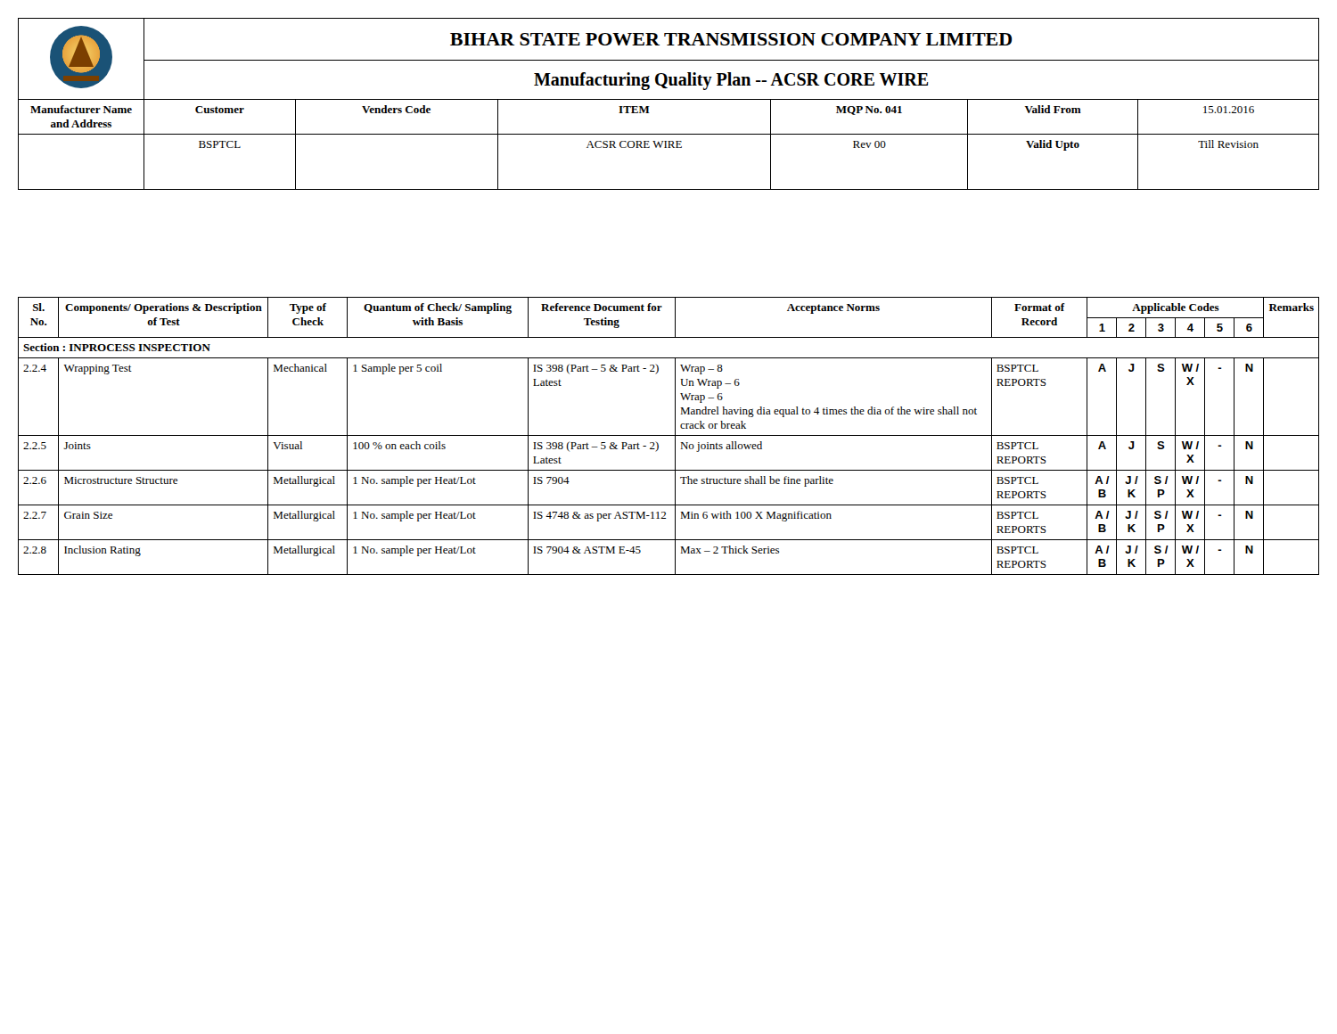| | BIHAR STATE POWER TRANSMISSION COMPANY LIMITED |
| Manufacturing Quality Plan -- ACSR CORE WIRE |
| Manufacturer Name and Address | Customer | Venders Code | ITEM | MQP No. 041 | Valid From | 15.01.2016 |
| | BSPTCL | | ACSR CORE WIRE | Rev 00 | Valid Upto | Till Revision |
| Sl. No. | Components/ Operations & Description of Test | Type of Check | Quantum of Check/ Sampling with Basis | Reference Document for Testing | Acceptance Norms | Format of Record | Applicable Codes | Remarks |
| 1 | 2 | 3 | 4 | 5 | 6 |
| Section : INPROCESS INSPECTION |
| 2.2.4 | Wrapping Test | Mechanical | 1 Sample per 5 coil | IS 398 (Part – 5 & Part - 2) Latest | Wrap – 8 Un Wrap – 6 Wrap – 6 Mandrel having dia equal to 4 times the dia of the wire shall not crack or break | BSPTCL REPORTS | A | J | S | W / X | - | N | |
| 2.2.5 | Joints | Visual | 100 % on each coils | IS 398 (Part – 5 & Part - 2) Latest | No joints allowed | BSPTCL REPORTS | A | J | S | W / X | - | N | |
| 2.2.6 | Microstructure Structure | Metallurgical | 1 No. sample per Heat/Lot | IS 7904 | The structure shall be fine parlite | BSPTCL REPORTS | A / B | J / K | S / P | W / X | - | N | |
| 2.2.7 | Grain Size | Metallurgical | 1 No. sample per Heat/Lot | IS 4748 & as per ASTM-112 | Min 6 with 100 X Magnification | BSPTCL REPORTS | A / B | J / K | S / P | W / X | - | N | |
| 2.2.8 | Inclusion Rating | Metallurgical | 1 No. sample per Heat/Lot | IS 7904 & ASTM E-45 | Max – 2 Thick Series | BSPTCL REPORTS | A / B | J / K | S / P | W / X | - | N | |